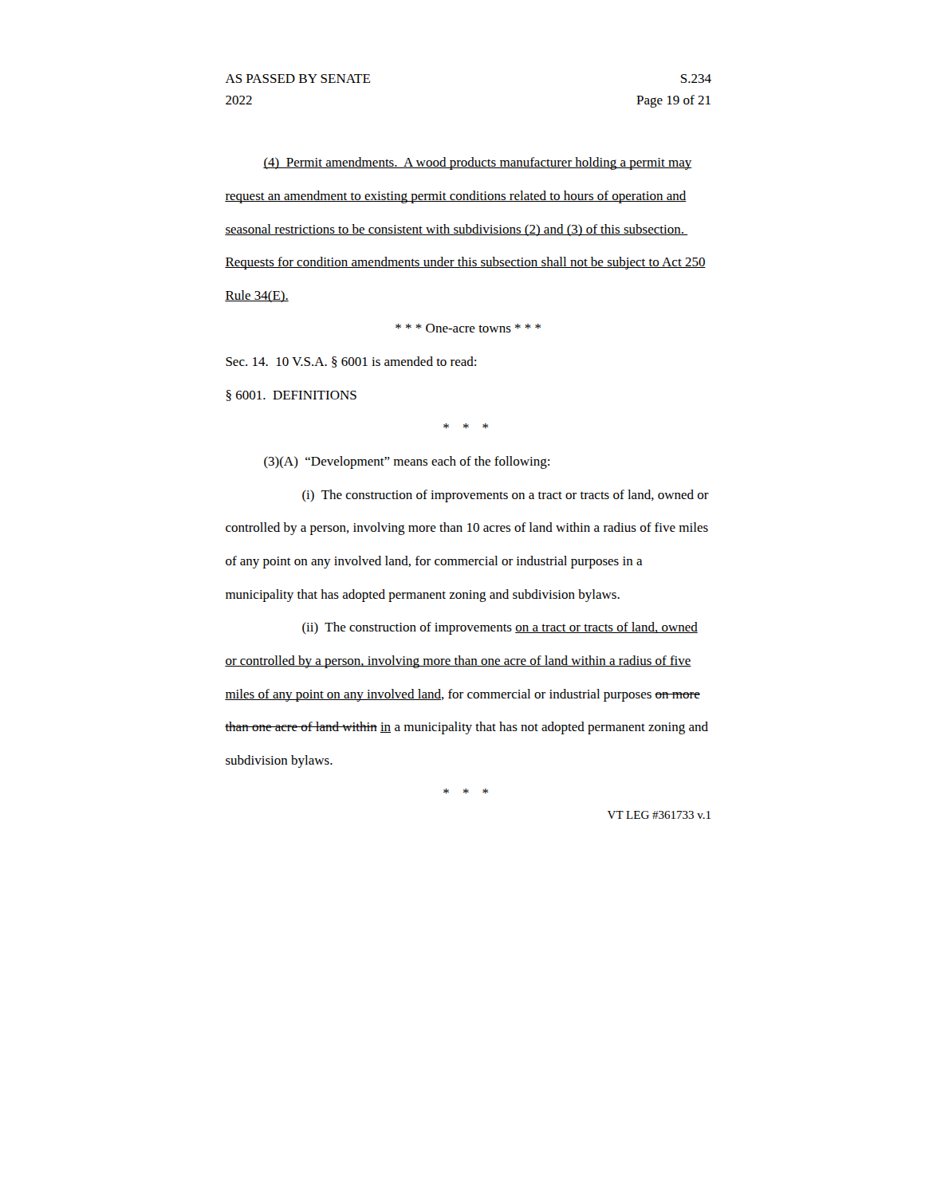AS PASSED BY SENATE
2022
S.234
Page 19 of 21
(4) Permit amendments. A wood products manufacturer holding a permit may request an amendment to existing permit conditions related to hours of operation and seasonal restrictions to be consistent with subdivisions (2) and (3) of this subsection. Requests for condition amendments under this subsection shall not be subject to Act 250 Rule 34(E).
* * * One-acre towns * * *
Sec. 14. 10 V.S.A. § 6001 is amended to read:
§ 6001. DEFINITIONS
* * *
(3)(A) “Development” means each of the following:
(i) The construction of improvements on a tract or tracts of land, owned or controlled by a person, involving more than 10 acres of land within a radius of five miles of any point on any involved land, for commercial or industrial purposes in a municipality that has adopted permanent zoning and subdivision bylaws.
(ii) The construction of improvements on a tract or tracts of land, owned or controlled by a person, involving more than one acre of land within a radius of five miles of any point on any involved land, for commercial or industrial purposes on more than one acre of land within in a municipality that has not adopted permanent zoning and subdivision bylaws.
* * *
VT LEG #361733 v.1